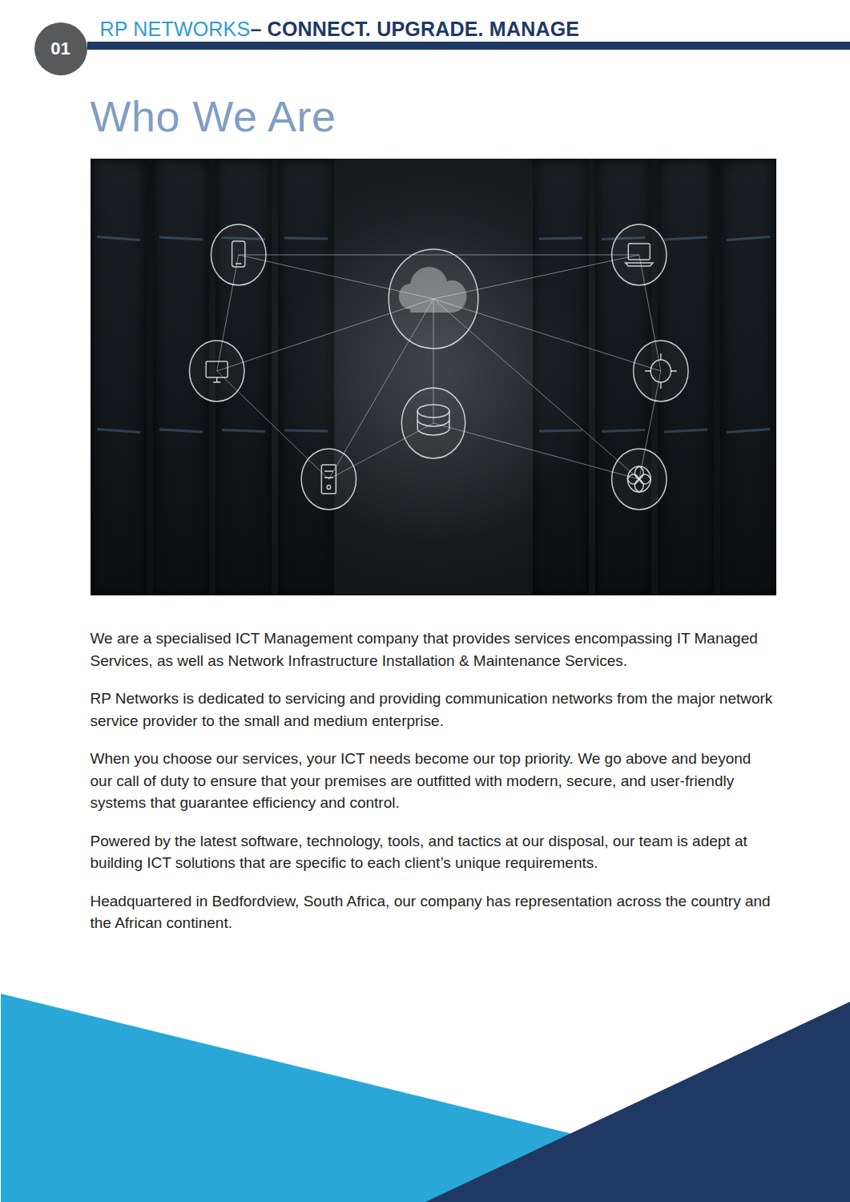01
RP NETWORKS– CONNECT. UPGRADE. MANAGE
Who We Are
We are a specialised ICT Management company that provides services encompassing IT Managed Services, as well as Network Infrastructure Installation & Maintenance Services.
RP Networks is dedicated to servicing and providing communication networks from the major network service provider to the small and medium enterprise.
When you choose our services, your ICT needs become our top priority. We go above and beyond our call of duty to ensure that your premises are outfitted with modern, secure, and user-friendly systems that guarantee efficiency and control.
Powered by the latest software, technology, tools, and tactics at our disposal, our team is adept at building ICT solutions that are specific to each client’s unique requirements.
Headquartered in Bedfordview, South Africa, our company has representation across the country and the African continent.